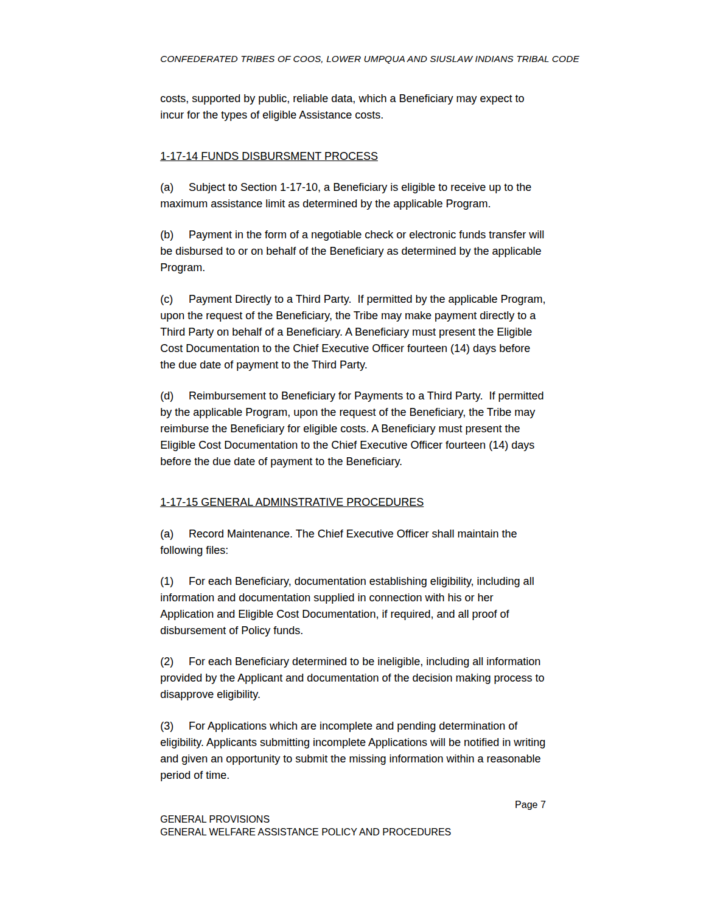CONFEDERATED TRIBES OF COOS, LOWER UMPQUA AND SIUSLAW INDIANS TRIBAL CODE
costs, supported by public, reliable data, which a Beneficiary may expect to incur for the types of eligible Assistance costs.
1-17-14 FUNDS DISBURSMENT PROCESS
(a) Subject to Section 1-17-10, a Beneficiary is eligible to receive up to the maximum assistance limit as determined by the applicable Program.
(b) Payment in the form of a negotiable check or electronic funds transfer will be disbursed to or on behalf of the Beneficiary as determined by the applicable Program.
(c) Payment Directly to a Third Party. If permitted by the applicable Program, upon the request of the Beneficiary, the Tribe may make payment directly to a Third Party on behalf of a Beneficiary. A Beneficiary must present the Eligible Cost Documentation to the Chief Executive Officer fourteen (14) days before the due date of payment to the Third Party.
(d) Reimbursement to Beneficiary for Payments to a Third Party. If permitted by the applicable Program, upon the request of the Beneficiary, the Tribe may reimburse the Beneficiary for eligible costs. A Beneficiary must present the Eligible Cost Documentation to the Chief Executive Officer fourteen (14) days before the due date of payment to the Beneficiary.
1-17-15 GENERAL ADMINSTRATIVE PROCEDURES
(a) Record Maintenance. The Chief Executive Officer shall maintain the following files:
(1) For each Beneficiary, documentation establishing eligibility, including all information and documentation supplied in connection with his or her Application and Eligible Cost Documentation, if required, and all proof of disbursement of Policy funds.
(2) For each Beneficiary determined to be ineligible, including all information provided by the Applicant and documentation of the decision making process to disapprove eligibility.
(3) For Applications which are incomplete and pending determination of eligibility. Applicants submitting incomplete Applications will be notified in writing and given an opportunity to submit the missing information within a reasonable period of time.
Page 7
GENERAL PROVISIONS
GENERAL WELFARE ASSISTANCE POLICY AND PROCEDURES